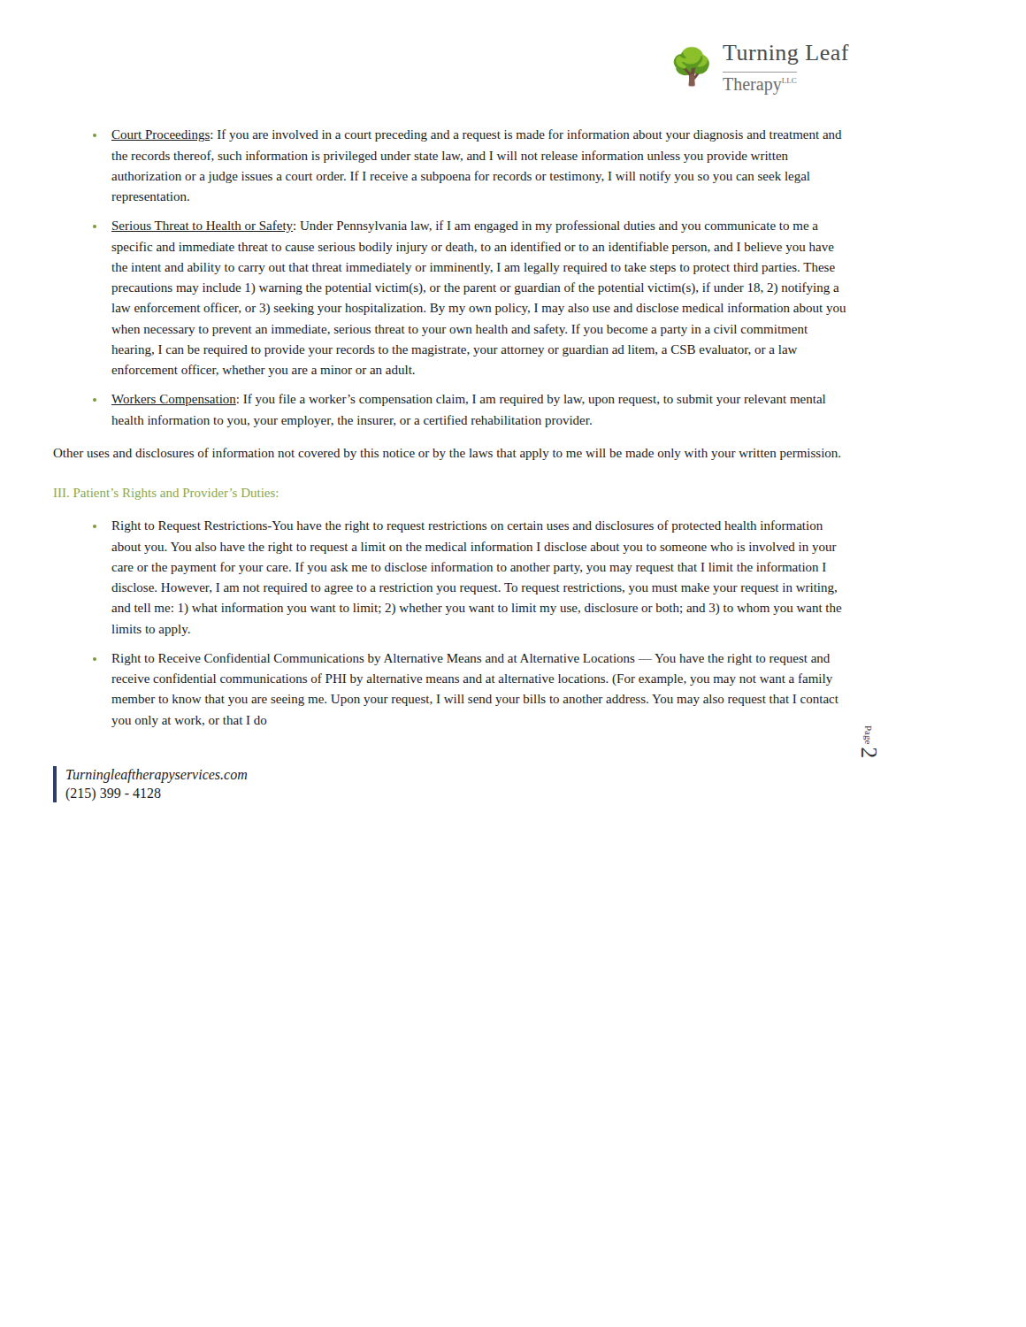🌳 Turning Leaf
TherapyLLC
Court Proceedings: If you are involved in a court preceding and a request is made for information about your diagnosis and treatment and the records thereof, such information is privileged under state law, and I will not release information unless you provide written authorization or a judge issues a court order. If I receive a subpoena for records or testimony, I will notify you so you can seek legal representation.
Serious Threat to Health or Safety: Under Pennsylvania law, if I am engaged in my professional duties and you communicate to me a specific and immediate threat to cause serious bodily injury or death, to an identified or to an identifiable person, and I believe you have the intent and ability to carry out that threat immediately or imminently, I am legally required to take steps to protect third parties. These precautions may include 1) warning the potential victim(s), or the parent or guardian of the potential victim(s), if under 18, 2) notifying a law enforcement officer, or 3) seeking your hospitalization. By my own policy, I may also use and disclose medical information about you when necessary to prevent an immediate, serious threat to your own health and safety. If you become a party in a civil commitment hearing, I can be required to provide your records to the magistrate, your attorney or guardian ad litem, a CSB evaluator, or a law enforcement officer, whether you are a minor or an adult.
Workers Compensation: If you file a worker’s compensation claim, I am required by law, upon request, to submit your relevant mental health information to you, your employer, the insurer, or a certified rehabilitation provider.
Other uses and disclosures of information not covered by this notice or by the laws that apply to me will be made only with your written permission.
III. Patient’s Rights and Provider’s Duties:
Right to Request Restrictions-You have the right to request restrictions on certain uses and disclosures of protected health information about you. You also have the right to request a limit on the medical information I disclose about you to someone who is involved in your care or the payment for your care. If you ask me to disclose information to another party, you may request that I limit the information I disclose. However, I am not required to agree to a restriction you request. To request restrictions, you must make your request in writing, and tell me: 1) what information you want to limit; 2) whether you want to limit my use, disclosure or both; and 3) to whom you want the limits to apply.
Right to Receive Confidential Communications by Alternative Means and at Alternative Locations — You have the right to request and receive confidential communications of PHI by alternative means and at alternative locations. (For example, you may not want a family member to know that you are seeing me. Upon your request, I will send your bills to another address. You may also request that I contact you only at work, or that I do
Page 2
Turningleaftherapyservices.com
(215) 399 - 4128